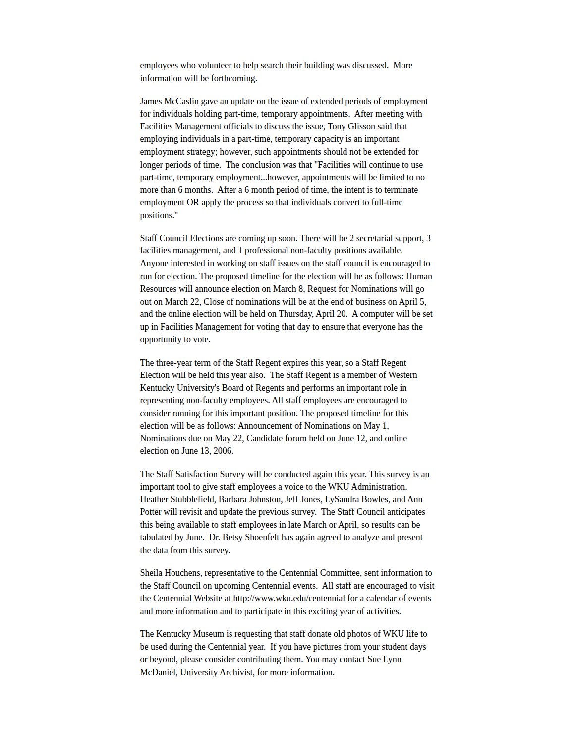employees who volunteer to help search their building was discussed. More information will be forthcoming.
James McCaslin gave an update on the issue of extended periods of employment for individuals holding part-time, temporary appointments. After meeting with Facilities Management officials to discuss the issue, Tony Glisson said that employing individuals in a part-time, temporary capacity is an important employment strategy; however, such appointments should not be extended for longer periods of time. The conclusion was that "Facilities will continue to use part-time, temporary employment...however, appointments will be limited to no more than 6 months. After a 6 month period of time, the intent is to terminate employment OR apply the process so that individuals convert to full-time positions."
Staff Council Elections are coming up soon. There will be 2 secretarial support, 3 facilities management, and 1 professional non-faculty positions available. Anyone interested in working on staff issues on the staff council is encouraged to run for election. The proposed timeline for the election will be as follows: Human Resources will announce election on March 8, Request for Nominations will go out on March 22, Close of nominations will be at the end of business on April 5, and the online election will be held on Thursday, April 20. A computer will be set up in Facilities Management for voting that day to ensure that everyone has the opportunity to vote.
The three-year term of the Staff Regent expires this year, so a Staff Regent Election will be held this year also. The Staff Regent is a member of Western Kentucky University's Board of Regents and performs an important role in representing non-faculty employees. All staff employees are encouraged to consider running for this important position. The proposed timeline for this election will be as follows: Announcement of Nominations on May 1, Nominations due on May 22, Candidate forum held on June 12, and online election on June 13, 2006.
The Staff Satisfaction Survey will be conducted again this year. This survey is an important tool to give staff employees a voice to the WKU Administration. Heather Stubblefield, Barbara Johnston, Jeff Jones, LySandra Bowles, and Ann Potter will revisit and update the previous survey. The Staff Council anticipates this being available to staff employees in late March or April, so results can be tabulated by June. Dr. Betsy Shoenfelt has again agreed to analyze and present the data from this survey.
Sheila Houchens, representative to the Centennial Committee, sent information to the Staff Council on upcoming Centennial events. All staff are encouraged to visit the Centennial Website at http://www.wku.edu/centennial for a calendar of events and more information and to participate in this exciting year of activities.
The Kentucky Museum is requesting that staff donate old photos of WKU life to be used during the Centennial year. If you have pictures from your student days or beyond, please consider contributing them. You may contact Sue Lynn McDaniel, University Archivist, for more information.